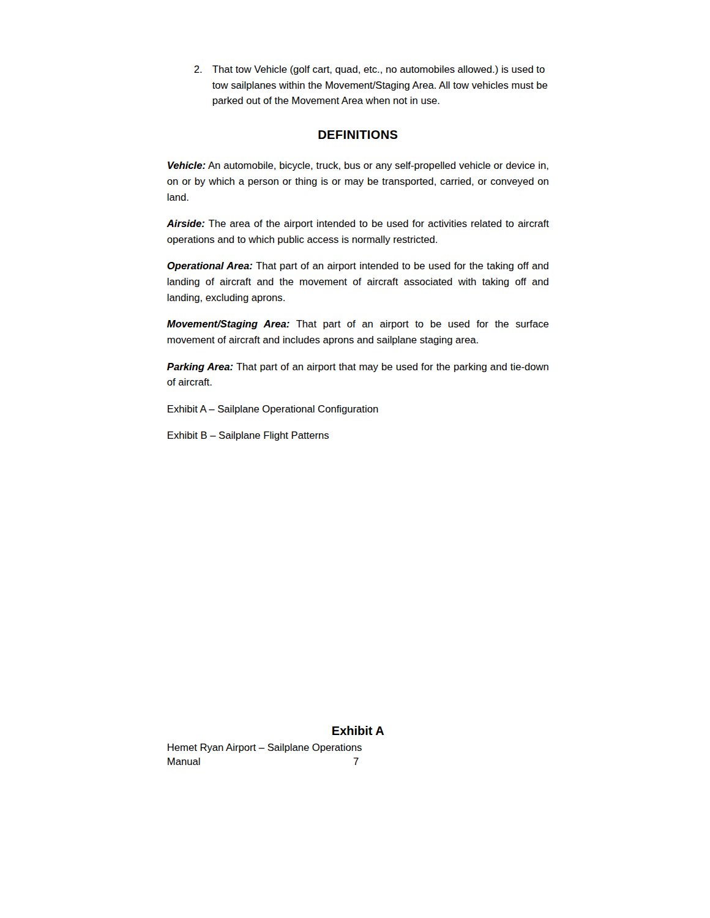That tow Vehicle (golf cart, quad, etc., no automobiles allowed.) is used to tow sailplanes within the Movement/Staging Area. All tow vehicles must be parked out of the Movement Area when not in use.
DEFINITIONS
Vehicle: An automobile, bicycle, truck, bus or any self-propelled vehicle or device in, on or by which a person or thing is or may be transported, carried, or conveyed on land.
Airside: The area of the airport intended to be used for activities related to aircraft operations and to which public access is normally restricted.
Operational Area: That part of an airport intended to be used for the taking off and landing of aircraft and the movement of aircraft associated with taking off and landing, excluding aprons.
Movement/Staging Area: That part of an airport to be used for the surface movement of aircraft and includes aprons and sailplane staging area.
Parking Area: That part of an airport that may be used for the parking and tie-down of aircraft.
Exhibit A – Sailplane Operational Configuration
Exhibit B – Sailplane Flight Patterns
Exhibit A
Hemet Ryan Airport – Sailplane Operations Manual7